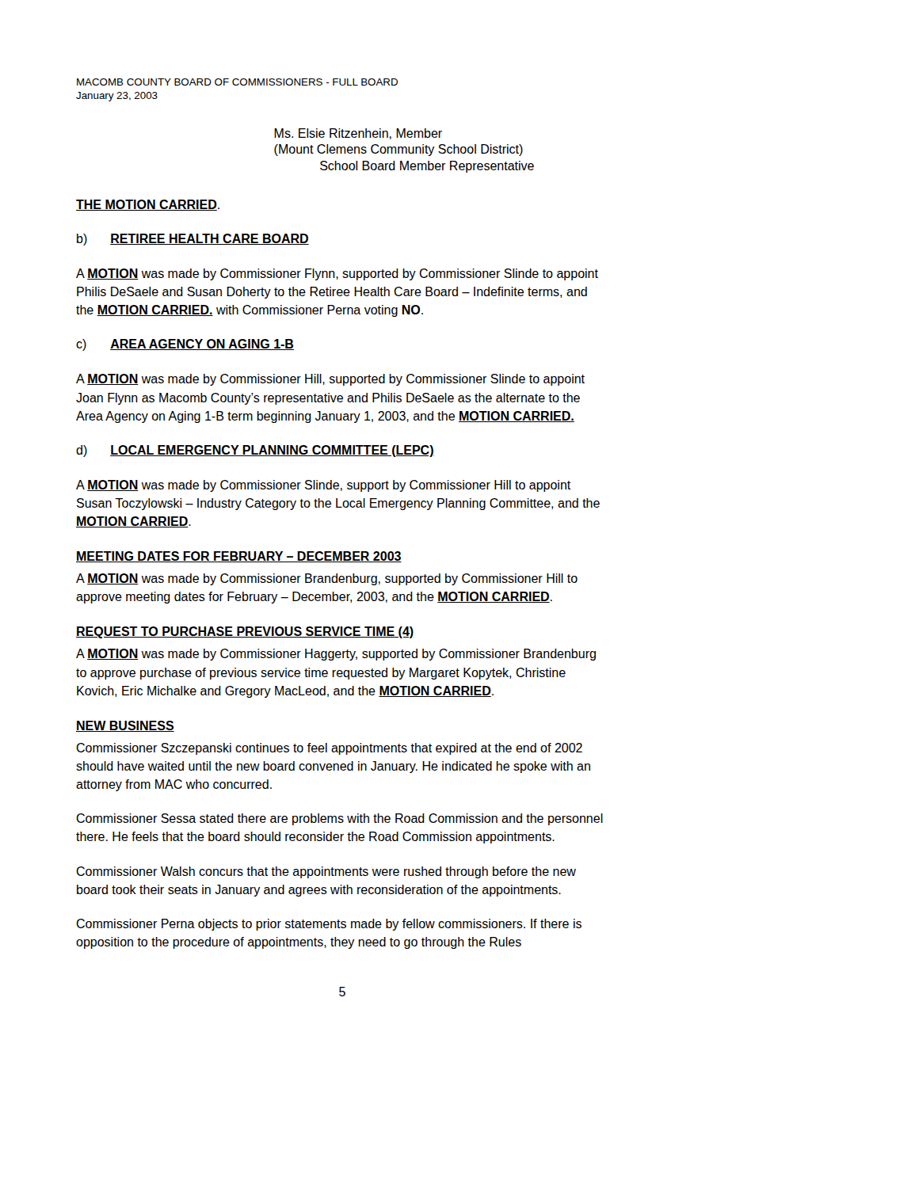MACOMB COUNTY BOARD OF COMMISSIONERS - FULL BOARD
January 23, 2003
Ms. Elsie Ritzenhein, Member
(Mount Clemens Community School District) School Board Member Representative
THE MOTION CARRIED.
b) RETIREE HEALTH CARE BOARD
A MOTION was made by Commissioner Flynn, supported by Commissioner Slinde to appoint Philis DeSaele and Susan Doherty to the Retiree Health Care Board – Indefinite terms, and the MOTION CARRIED. with Commissioner Perna voting NO.
c) AREA AGENCY ON AGING 1-B
A MOTION was made by Commissioner Hill, supported by Commissioner Slinde to appoint Joan Flynn as Macomb County’s representative and Philis DeSaele as the alternate to the Area Agency on Aging 1-B term beginning January 1, 2003, and the MOTION CARRIED.
d) LOCAL EMERGENCY PLANNING COMMITTEE (LEPC)
A MOTION was made by Commissioner Slinde, support by Commissioner Hill to appoint Susan Toczylowski – Industry Category to the Local Emergency Planning Committee, and the MOTION CARRIED.
MEETING DATES FOR FEBRUARY – DECEMBER 2003
A MOTION was made by Commissioner Brandenburg, supported by Commissioner Hill to approve meeting dates for February – December, 2003, and the MOTION CARRIED.
REQUEST TO PURCHASE PREVIOUS SERVICE TIME (4)
A MOTION was made by Commissioner Haggerty, supported by Commissioner Brandenburg to approve purchase of previous service time requested by Margaret Kopytek, Christine Kovich, Eric Michalke and Gregory MacLeod, and the MOTION CARRIED.
NEW BUSINESS
Commissioner Szczepanski continues to feel appointments that expired at the end of 2002 should have waited until the new board convened in January. He indicated he spoke with an attorney from MAC who concurred.
Commissioner Sessa stated there are problems with the Road Commission and the personnel there. He feels that the board should reconsider the Road Commission appointments.
Commissioner Walsh concurs that the appointments were rushed through before the new board took their seats in January and agrees with reconsideration of the appointments.
Commissioner Perna objects to prior statements made by fellow commissioners. If there is opposition to the procedure of appointments, they need to go through the Rules
5